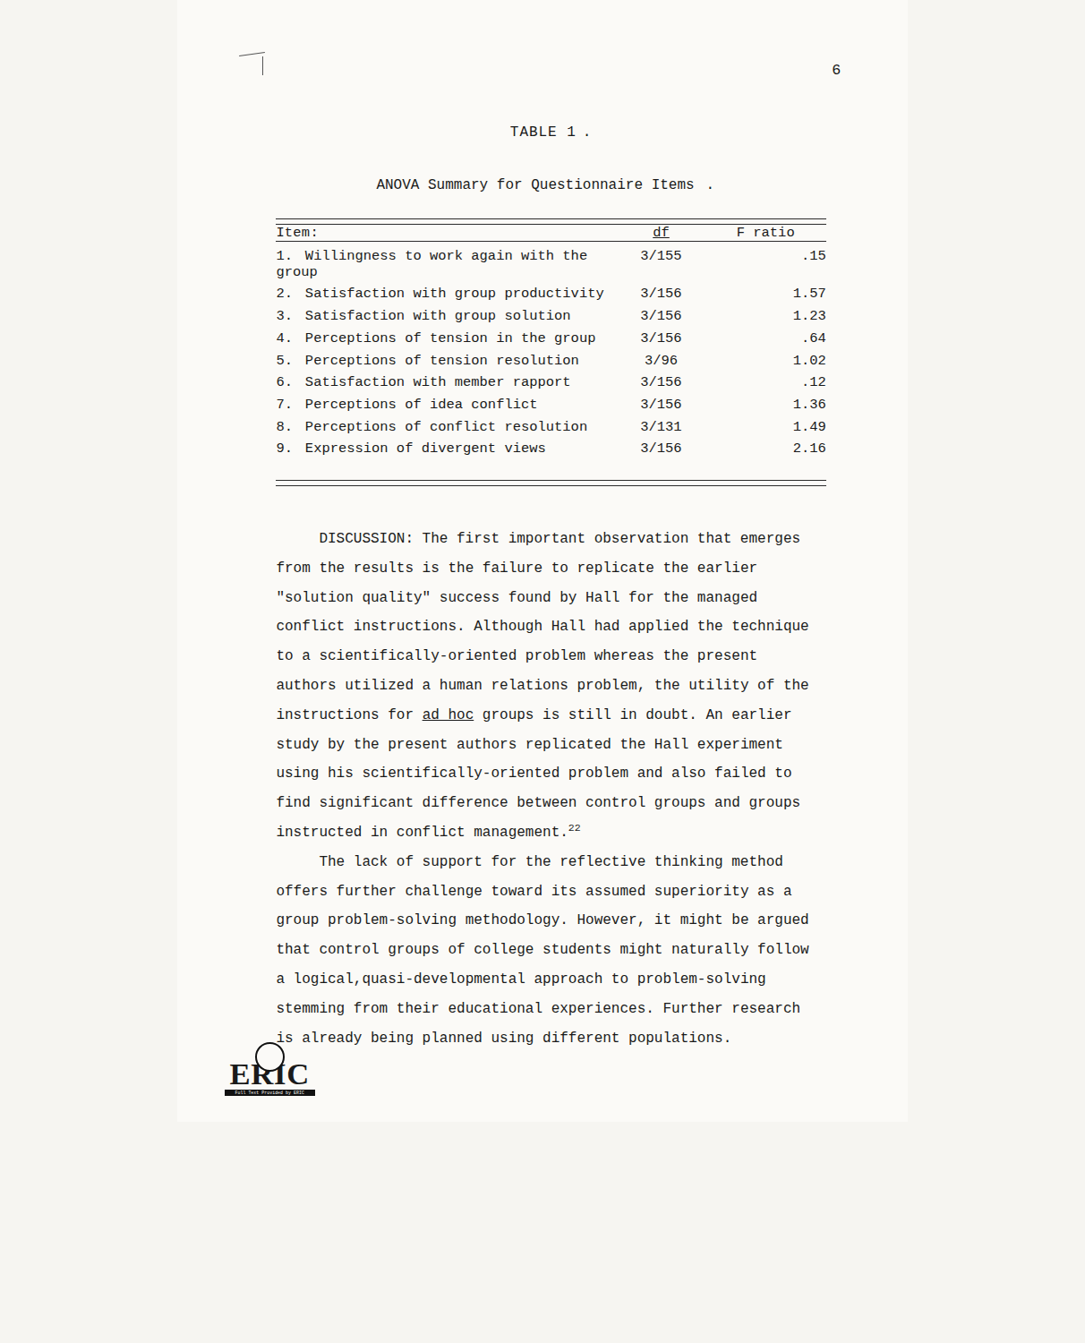6
TABLE 1.
ANOVA Summary for Questionnaire Items.
| I tem: | df | F ratio |
| 1. Willingness to work again with the group | 3/155 | .15 |
| 2. Satisfaction with group productivity | 3/156 | 1.57 |
| 3. Satisfaction with group solution | 3/156 | 1.23 |
| 4. Perceptions of tension in the group | 3/156 | .64 |
| 5. Perceptions of tension resolution | 3/96 | 1.02 |
| 6. Satisfaction with member rapport | 3/156 | .12 |
| 7. Perceptions of idea conflict | 3/156 | 1.36 |
| 8. Perceptions of conflict resolution | 3/131 | 1.49 |
| 9. Expression of divergent views | 3/156 | 2.16 |
DISCUSSION: The first important observation that emerges from the results is the failure to replicate the earlier "solution quality" success found by Hall for the managed conflict instructions. Although Hall had applied the technique to a scientifically-oriented problem whereas the present authors utilized a human relations problem, the utility of the instructions for ad hoc groups is still in doubt. An earlier study by the present authors replicated the Hall experiment using his scientifically-oriented problem and also failed to find significant difference between control groups and groups instructed in conflict management.22
The lack of support for the reflective thinking method offers further challenge toward its assumed superiority as a group problem-solving methodology. However, it might be argued that control groups of college students might naturally follow a logical,quasi-developmental approach to problem-solving stemming from their educational experiences. Further research is already being planned using different populations.
ERIC
Full Text Provided by ERIC